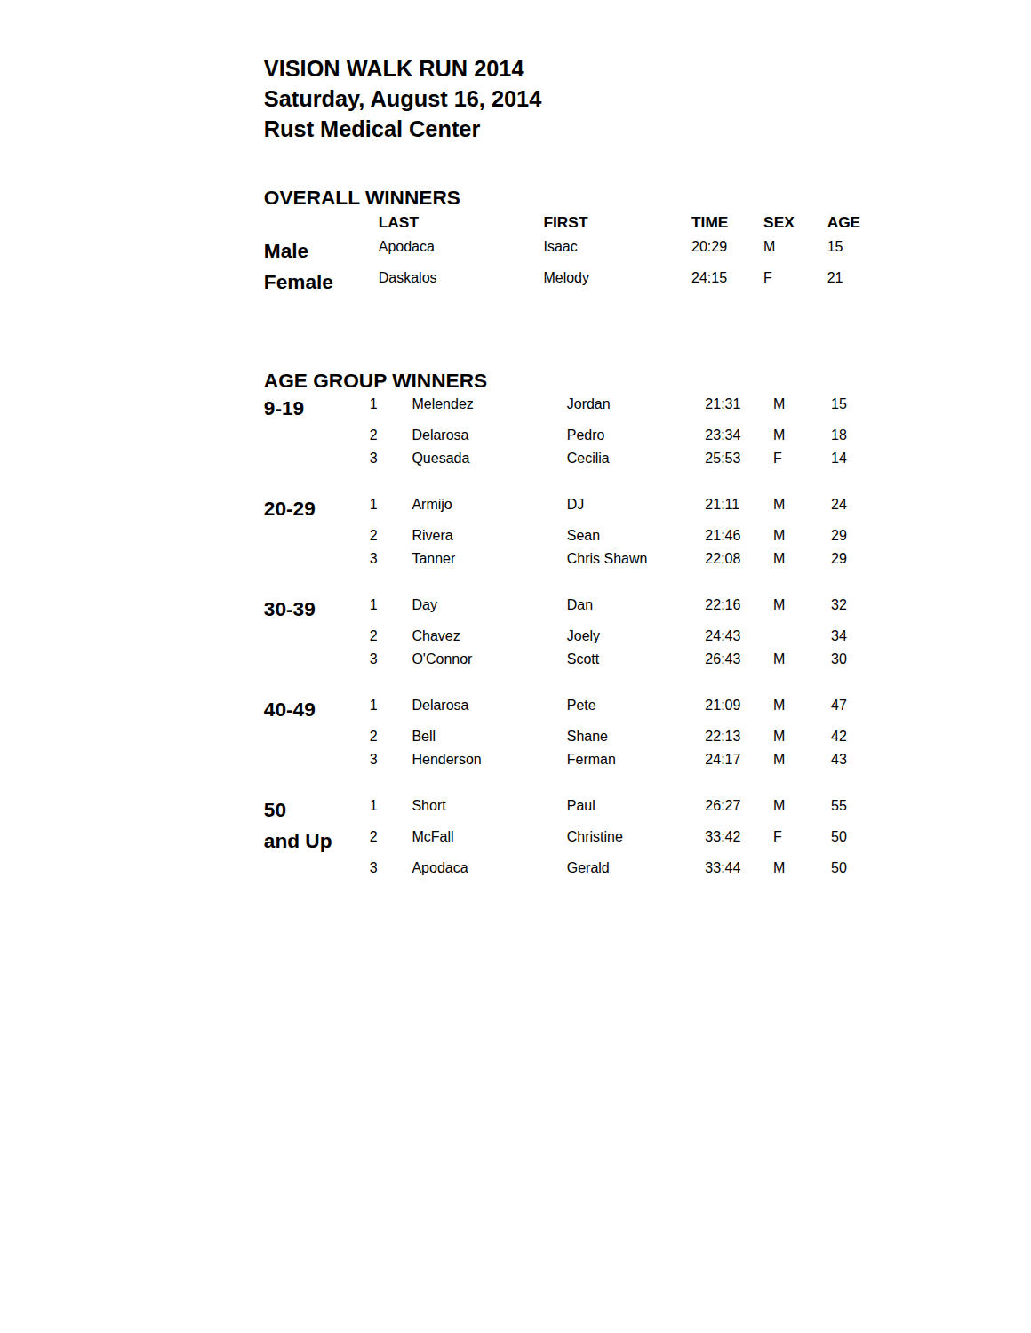VISION WALK RUN 2014
Saturday, August 16, 2014
Rust Medical Center
OVERALL WINNERS
| | LAST | FIRST | TIME | SEX | AGE |
| Male | Apodaca | Isaac | 20:29 | M | 15 |
| Female | Daskalos | Melody | 24:15 | F | 21 |
AGE GROUP WINNERS
| 9-19 | 1 | Melendez | Jordan | 21:31 | M | 15 |
| | 2 | Delarosa | Pedro | 23:34 | M | 18 |
| | 3 | Quesada | Cecilia | 25:53 | F | 14 |
| 20-29 | 1 | Armijo | DJ | 21:11 | M | 24 |
| | 2 | Rivera | Sean | 21:46 | M | 29 |
| | 3 | Tanner | Chris Shawn | 22:08 | M | 29 |
| 30-39 | 1 | Day | Dan | 22:16 | M | 32 |
| | 2 | Chavez | Joely | 24:43 | | 34 |
| | 3 | O'Connor | Scott | 26:43 | M | 30 |
| 40-49 | 1 | Delarosa | Pete | 21:09 | M | 47 |
| | 2 | Bell | Shane | 22:13 | M | 42 |
| | 3 | Henderson | Ferman | 24:17 | M | 43 |
| 50 | 1 | Short | Paul | 26:27 | M | 55 |
| and Up | 2 | McFall | Christine | 33:42 | F | 50 |
| | 3 | Apodaca | Gerald | 33:44 | M | 50 |